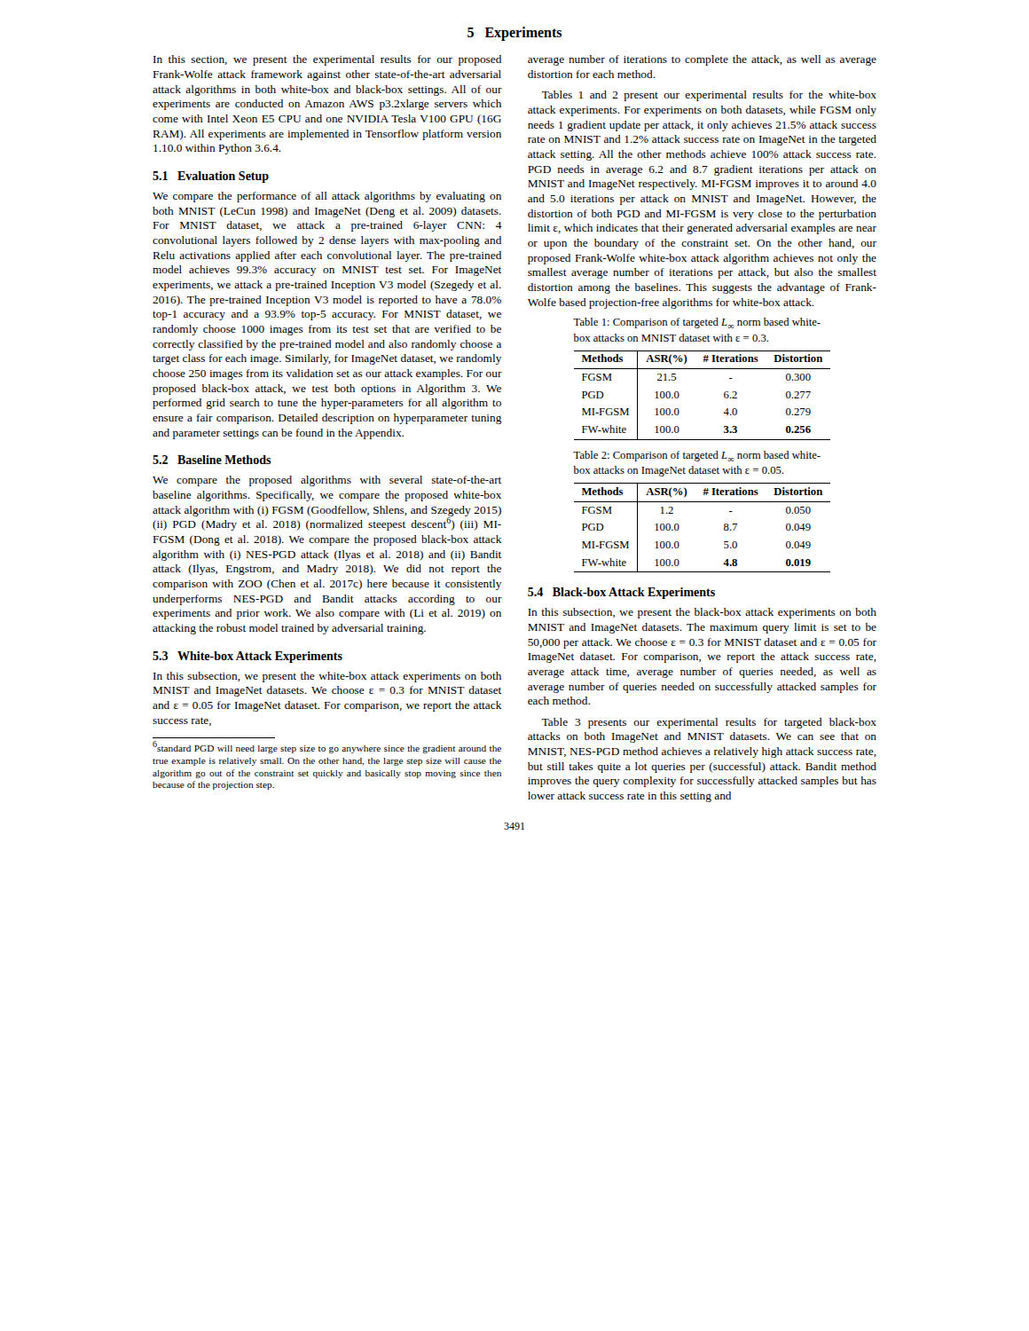5 Experiments
In this section, we present the experimental results for our proposed Frank-Wolfe attack framework against other state-of-the-art adversarial attack algorithms in both white-box and black-box settings. All of our experiments are conducted on Amazon AWS p3.2xlarge servers which come with Intel Xeon E5 CPU and one NVIDIA Tesla V100 GPU (16G RAM). All experiments are implemented in Tensorflow platform version 1.10.0 within Python 3.6.4.
5.1 Evaluation Setup
We compare the performance of all attack algorithms by evaluating on both MNIST (LeCun 1998) and ImageNet (Deng et al. 2009) datasets. For MNIST dataset, we attack a pre-trained 6-layer CNN: 4 convolutional layers followed by 2 dense layers with max-pooling and Relu activations applied after each convolutional layer. The pre-trained model achieves 99.3% accuracy on MNIST test set. For ImageNet experiments, we attack a pre-trained Inception V3 model (Szegedy et al. 2016). The pre-trained Inception V3 model is reported to have a 78.0% top-1 accuracy and a 93.9% top-5 accuracy. For MNIST dataset, we randomly choose 1000 images from its test set that are verified to be correctly classified by the pre-trained model and also randomly choose a target class for each image. Similarly, for ImageNet dataset, we randomly choose 250 images from its validation set as our attack examples. For our proposed black-box attack, we test both options in Algorithm 3. We performed grid search to tune the hyper-parameters for all algorithm to ensure a fair comparison. Detailed description on hyperparameter tuning and parameter settings can be found in the Appendix.
5.2 Baseline Methods
We compare the proposed algorithms with several state-of-the-art baseline algorithms. Specifically, we compare the proposed white-box attack algorithm with (i) FGSM (Goodfellow, Shlens, and Szegedy 2015) (ii) PGD (Madry et al. 2018) (normalized steepest descent6) (iii) MI-FGSM (Dong et al. 2018). We compare the proposed black-box attack algorithm with (i) NES-PGD attack (Ilyas et al. 2018) and (ii) Bandit attack (Ilyas, Engstrom, and Madry 2018). We did not report the comparison with ZOO (Chen et al. 2017c) here because it consistently underperforms NES-PGD and Bandit attacks according to our experiments and prior work. We also compare with (Li et al. 2019) on attacking the robust model trained by adversarial training.
5.3 White-box Attack Experiments
In this subsection, we present the white-box attack experiments on both MNIST and ImageNet datasets. We choose ε = 0.3 for MNIST dataset and ε = 0.05 for ImageNet dataset. For comparison, we report the attack success rate,
6standard PGD will need large step size to go anywhere since the gradient around the true example is relatively small. On the other hand, the large step size will cause the algorithm go out of the constraint set quickly and basically stop moving since then because of the projection step.
average number of iterations to complete the attack, as well as average distortion for each method.
Tables 1 and 2 present our experimental results for the white-box attack experiments. For experiments on both datasets, while FGSM only needs 1 gradient update per attack, it only achieves 21.5% attack success rate on MNIST and 1.2% attack success rate on ImageNet in the targeted attack setting. All the other methods achieve 100% attack success rate. PGD needs in average 6.2 and 8.7 gradient iterations per attack on MNIST and ImageNet respectively. MI-FGSM improves it to around 4.0 and 5.0 iterations per attack on MNIST and ImageNet. However, the distortion of both PGD and MI-FGSM is very close to the perturbation limit ε, which indicates that their generated adversarial examples are near or upon the boundary of the constraint set. On the other hand, our proposed Frank-Wolfe white-box attack algorithm achieves not only the smallest average number of iterations per attack, but also the smallest distortion among the baselines. This suggests the advantage of Frank-Wolfe based projection-free algorithms for white-box attack.
Table 1: Comparison of targeted L ∞ norm based white-box attacks on MNIST dataset with ε = 0.3.
| Methods | ASR(%) | # Iterations | Distortion |
| --- | --- | --- | --- |
| FGSM | 21.5 | - | 0.300 |
| PGD | 100.0 | 6.2 | 0.277 |
| MI-FGSM | 100.0 | 4.0 | 0.279 |
| FW-white | 100.0 | 3.3 | 0.256 |
Table 2: Comparison of targeted L ∞ norm based white-box attacks on ImageNet dataset with ε = 0.05.
| Methods | ASR(%) | # Iterations | Distortion |
| --- | --- | --- | --- |
| FGSM | 1.2 | - | 0.050 |
| PGD | 100.0 | 8.7 | 0.049 |
| MI-FGSM | 100.0 | 5.0 | 0.049 |
| FW-white | 100.0 | 4.8 | 0.019 |
5.4 Black-box Attack Experiments
In this subsection, we present the black-box attack experiments on both MNIST and ImageNet datasets. The maximum query limit is set to be 50,000 per attack. We choose ε = 0.3 for MNIST dataset and ε = 0.05 for ImageNet dataset. For comparison, we report the attack success rate, average attack time, average number of queries needed, as well as average number of queries needed on successfully attacked samples for each method.
Table 3 presents our experimental results for targeted black-box attacks on both ImageNet and MNIST datasets. We can see that on MNIST, NES-PGD method achieves a relatively high attack success rate, but still takes quite a lot queries per (successful) attack. Bandit method improves the query complexity for successfully attacked samples but has lower attack success rate in this setting and
3491